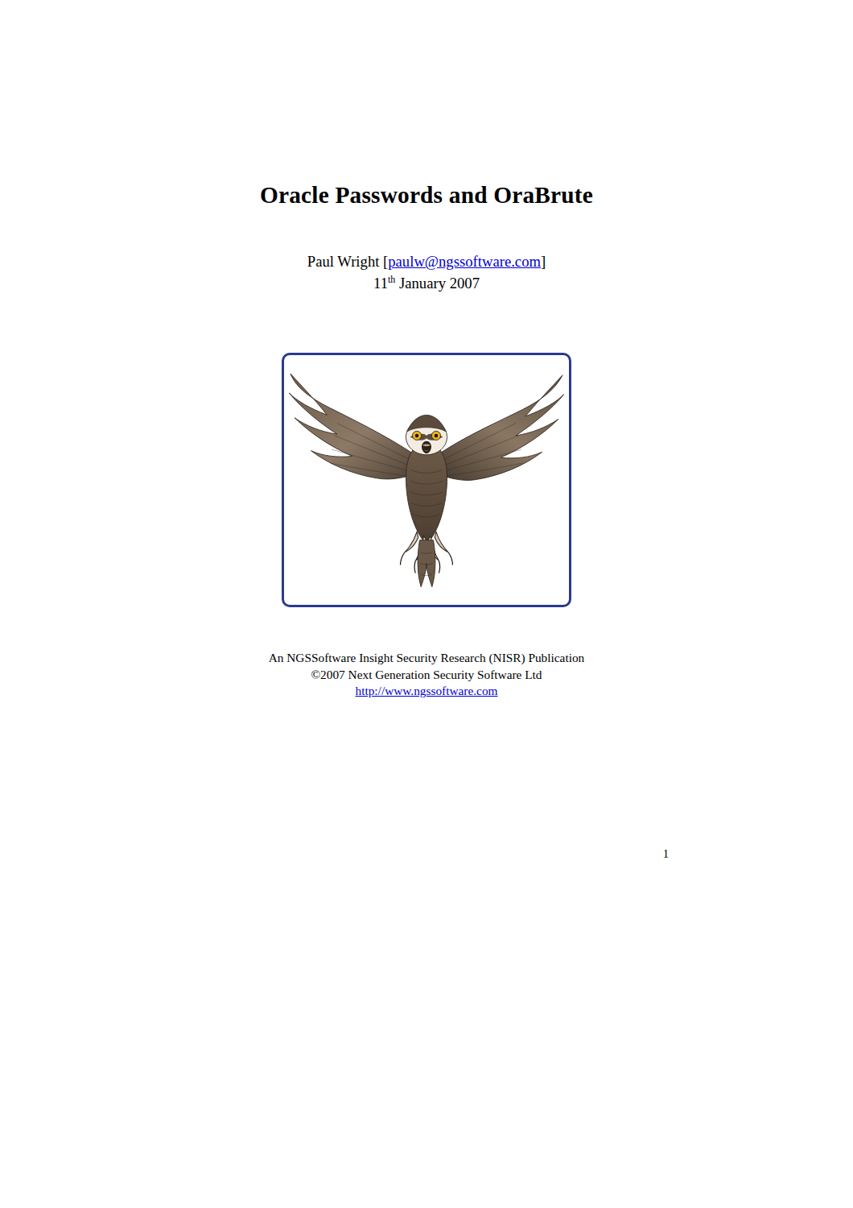Oracle Passwords and OraBrute
Paul Wright [paulw@ngssoftware.com]
11th January 2007
An NGSSoftware Insight Security Research (NISR) Publication
©2007 Next Generation Security Software Ltd
http://www.ngssoftware.com
1